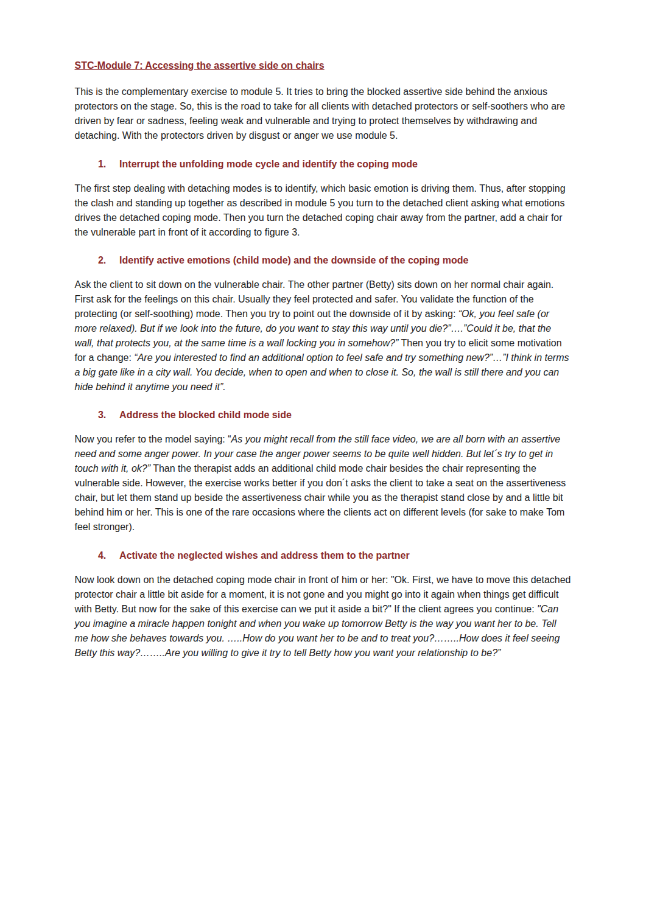STC-Module 7: Accessing the assertive side on chairs
This is the complementary exercise to module 5. It tries to bring the blocked assertive side behind the anxious protectors on the stage. So, this is the road to take for all clients with detached protectors or self-soothers who are driven by fear or sadness, feeling weak and vulnerable and trying to protect themselves by withdrawing and detaching. With the protectors driven by disgust or anger we use module 5.
Interrupt the unfolding mode cycle and identify the coping mode
The first step dealing with detaching modes is to identify, which basic emotion is driving them. Thus, after stopping the clash and standing up together as described in module 5 you turn to the detached client asking what emotions drives the detached coping mode. Then you turn the detached coping chair away from the partner, add a chair for the vulnerable part in front of it according to figure 3.
Identify active emotions (child mode) and the downside of the coping mode
Ask the client to sit down on the vulnerable chair. The other partner (Betty) sits down on her normal chair again. First ask for the feelings on this chair. Usually they feel protected and safer. You validate the function of the protecting (or self-soothing) mode. Then you try to point out the downside of it by asking: “Ok, you feel safe (or more relaxed). But if we look into the future, do you want to stay this way until you die?”….”Could it be, that the wall, that protects you, at the same time is a wall locking you in somehow?” Then you try to elicit some motivation for a change: “Are you interested to find an additional option to feel safe and try something new?”…”I think in terms a big gate like in a city wall. You decide, when to open and when to close it. So, the wall is still there and you can hide behind it anytime you need it”.
Address the blocked child mode side
Now you refer to the model saying: “As you might recall from the still face video, we are all born with an assertive need and some anger power. In your case the anger power seems to be quite well hidden. But let´s try to get in touch with it, ok?” Than the therapist adds an additional child mode chair besides the chair representing the vulnerable side. However, the exercise works better if you don´t asks the client to take a seat on the assertiveness chair, but let them stand up beside the assertiveness chair while you as the therapist stand close by and a little bit behind him or her. This is one of the rare occasions where the clients act on different levels (for sake to make Tom feel stronger).
Activate the neglected wishes and address them to the partner
Now look down on the detached coping mode chair in front of him or her: "Ok. First, we have to move this detached protector chair a little bit aside for a moment, it is not gone and you might go into it again when things get difficult with Betty. But now for the sake of this exercise can we put it aside a bit?" If the client agrees you continue: "Can you imagine a miracle happen tonight and when you wake up tomorrow Betty is the way you want her to be. Tell me how she behaves towards you. …..How do you want her to be and to treat you?……..How does it feel seeing Betty this way?……..Are you willing to give it try to tell Betty how you want your relationship to be?”